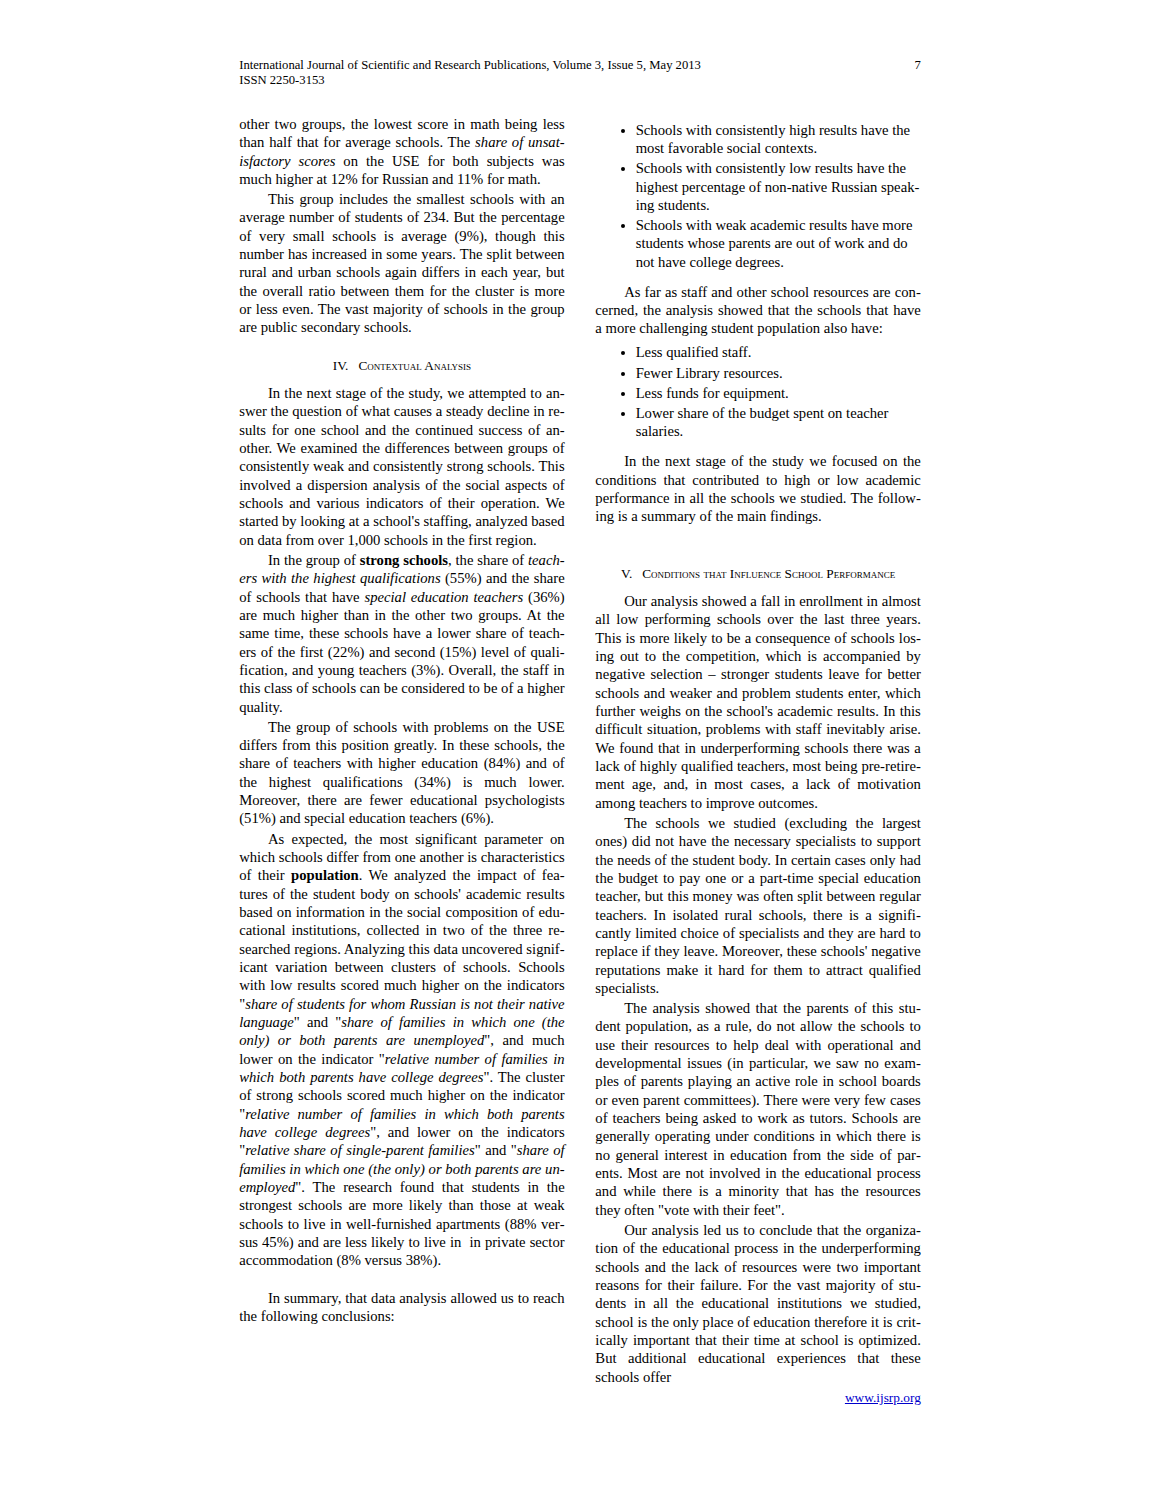International Journal of Scientific and Research Publications, Volume 3, Issue 5, May 2013
ISSN 2250-3153
7
other two groups, the lowest score in math being less than half that for average schools. The share of unsatisfactory scores on the USE for both subjects was much higher at 12% for Russian and 11% for math.
This group includes the smallest schools with an average number of students of 234. But the percentage of very small schools is average (9%), though this number has increased in some years. The split between rural and urban schools again differs in each year, but the overall ratio between them for the cluster is more or less even. The vast majority of schools in the group are public secondary schools.
IV. Contextual Analysis
In the next stage of the study, we attempted to answer the question of what causes a steady decline in results for one school and the continued success of another. We examined the differences between groups of consistently weak and consistently strong schools. This involved a dispersion analysis of the social aspects of schools and various indicators of their operation. We started by looking at a school's staffing, analyzed based on data from over 1,000 schools in the first region.
In the group of strong schools, the share of teachers with the highest qualifications (55%) and the share of schools that have special education teachers (36%) are much higher than in the other two groups. At the same time, these schools have a lower share of teachers of the first (22%) and second (15%) level of qualification, and young teachers (3%). Overall, the staff in this class of schools can be considered to be of a higher quality.
The group of schools with problems on the USE differs from this position greatly. In these schools, the share of teachers with higher education (84%) and of the highest qualifications (34%) is much lower. Moreover, there are fewer educational psychologists (51%) and special education teachers (6%).
As expected, the most significant parameter on which schools differ from one another is characteristics of their population. We analyzed the impact of features of the student body on schools' academic results based on information in the social composition of educational institutions, collected in two of the three researched regions. Analyzing this data uncovered significant variation between clusters of schools. Schools with low results scored much higher on the indicators "share of students for whom Russian is not their native language" and "share of families in which one (the only) or both parents are unemployed", and much lower on the indicator "relative number of families in which both parents have college degrees". The cluster of strong schools scored much higher on the indicator "relative number of families in which both parents have college degrees", and lower on the indicators "relative share of single-parent families" and "share of families in which one (the only) or both parents are unemployed". The research found that students in the strongest schools are more likely than those at weak schools to live in well-furnished apartments (88% versus 45%) and are less likely to live in in private sector accommodation (8% versus 38%).
In summary, that data analysis allowed us to reach the following conclusions:
Schools with consistently high results have the most favorable social contexts.
Schools with consistently low results have the highest percentage of non-native Russian speaking students.
Schools with weak academic results have more students whose parents are out of work and do not have college degrees.
As far as staff and other school resources are concerned, the analysis showed that the schools that have a more challenging student population also have:
Less qualified staff.
Fewer Library resources.
Less funds for equipment.
Lower share of the budget spent on teacher salaries.
In the next stage of the study we focused on the conditions that contributed to high or low academic performance in all the schools we studied. The following is a summary of the main findings.
V. Conditions that Influence School Performance
Our analysis showed a fall in enrollment in almost all low performing schools over the last three years. This is more likely to be a consequence of schools losing out to the competition, which is accompanied by negative selection – stronger students leave for better schools and weaker and problem students enter, which further weighs on the school's academic results. In this difficult situation, problems with staff inevitably arise. We found that in underperforming schools there was a lack of highly qualified teachers, most being pre-retirement age, and, in most cases, a lack of motivation among teachers to improve outcomes.
The schools we studied (excluding the largest ones) did not have the necessary specialists to support the needs of the student body. In certain cases only had the budget to pay one or a part-time special education teacher, but this money was often split between regular teachers. In isolated rural schools, there is a significantly limited choice of specialists and they are hard to replace if they leave. Moreover, these schools' negative reputations make it hard for them to attract qualified specialists.
The analysis showed that the parents of this student population, as a rule, do not allow the schools to use their resources to help deal with operational and developmental issues (in particular, we saw no examples of parents playing an active role in school boards or even parent committees). There were very few cases of teachers being asked to work as tutors. Schools are generally operating under conditions in which there is no general interest in education from the side of parents. Most are not involved in the educational process and while there is a minority that has the resources they often "vote with their feet".
Our analysis led us to conclude that the organization of the educational process in the underperforming schools and the lack of resources were two important reasons for their failure. For the vast majority of students in all the educational institutions we studied, school is the only place of education therefore it is critically important that their time at school is optimized. But additional educational experiences that these schools offer
www.ijsrp.org